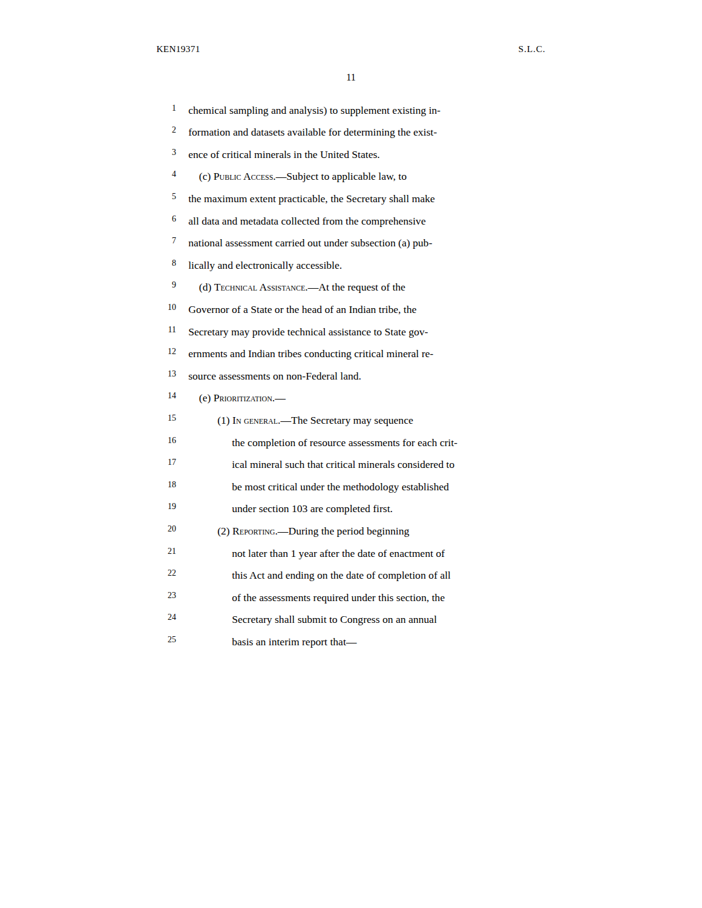KEN19371 S.L.C.
11
chemical sampling and analysis) to supplement existing in-
formation and datasets available for determining the exist-
ence of critical minerals in the United States.
(c) Public Access.—Subject to applicable law, to
the maximum extent practicable, the Secretary shall make
all data and metadata collected from the comprehensive
national assessment carried out under subsection (a) pub-
lically and electronically accessible.
(d) Technical Assistance.—At the request of the
Governor of a State or the head of an Indian tribe, the
Secretary may provide technical assistance to State gov-
ernments and Indian tribes conducting critical mineral re-
source assessments on non-Federal land.
(e) Prioritization.—
(1) In general.—The Secretary may sequence
the completion of resource assessments for each crit-
ical mineral such that critical minerals considered to
be most critical under the methodology established
under section 103 are completed first.
(2) Reporting.—During the period beginning
not later than 1 year after the date of enactment of
this Act and ending on the date of completion of all
of the assessments required under this section, the
Secretary shall submit to Congress on an annual
basis an interim report that—